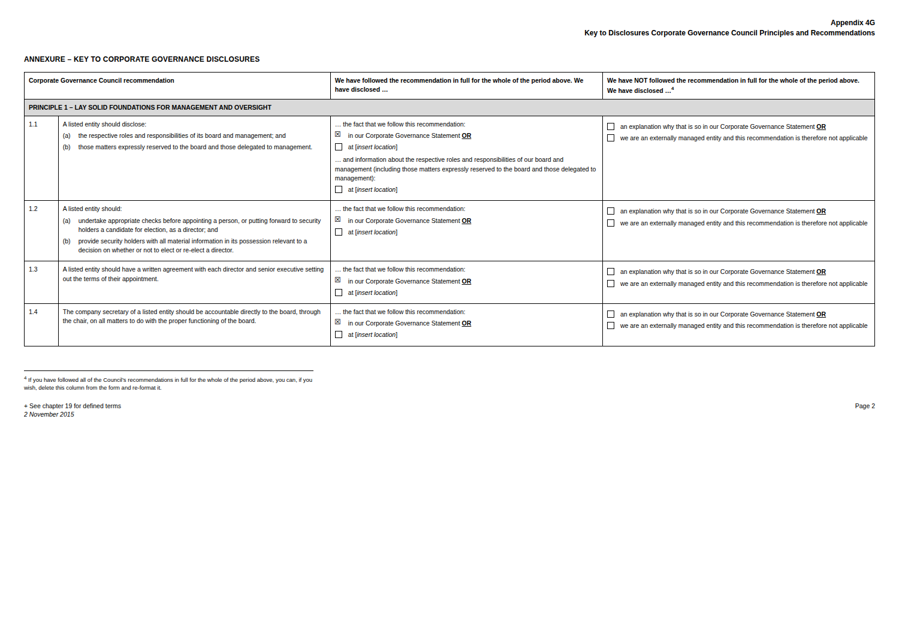Appendix 4G
Key to Disclosures Corporate Governance Council Principles and Recommendations
ANNEXURE – KEY TO CORPORATE GOVERNANCE DISCLOSURES
| Corporate Governance Council recommendation | We have followed the recommendation in full for the whole of the period above. We have disclosed … | We have NOT followed the recommendation in full for the whole of the period above. We have disclosed … 4 |
| --- | --- | --- |
| PRINCIPLE 1 – LAY SOLID FOUNDATIONS FOR MANAGEMENT AND OVERSIGHT |
| 1.1 | A listed entity should disclose: (a) the respective roles and responsibilities of its board and management; and (b) those matters expressly reserved to the board and those delegated to management. | … the fact that we follow this recommendation: in our Corporate Governance Statement OR at [ insert location ] … and information about the respective roles and responsibilities of our board and management (including those matters expressly reserved to the board and those delegated to management): at [ insert location ] | an explanation why that is so in our Corporate Governance Statement OR we are an externally managed entity and this recommendation is therefore not applicable |
| 1.2 | A listed entity should: (a) undertake appropriate checks before appointing a person, or putting forward to security holders a candidate for election, as a director; and (b) provide security holders with all material information in its possession relevant to a decision on whether or not to elect or re-elect a director. | … the fact that we follow this recommendation: in our Corporate Governance Statement OR at [ insert location ] | an explanation why that is so in our Corporate Governance Statement OR we are an externally managed entity and this recommendation is therefore not applicable |
| 1.3 | A listed entity should have a written agreement with each director and senior executive setting out the terms of their appointment. | … the fact that we follow this recommendation: in our Corporate Governance Statement OR at [ insert location ] | an explanation why that is so in our Corporate Governance Statement OR we are an externally managed entity and this recommendation is therefore not applicable |
| 1.4 | The company secretary of a listed entity should be accountable directly to the board, through the chair, on all matters to do with the proper functioning of the board. | … the fact that we follow this recommendation: in our Corporate Governance Statement OR at [ insert location ] | an explanation why that is so in our Corporate Governance Statement OR we are an externally managed entity and this recommendation is therefore not applicable |
4 If you have followed all of the Council’s recommendations in full for the whole of the period above, you can, if you wish, delete this column from the form and re-format it.
+ See chapter 19 for defined terms 2 November 2015
Page 2